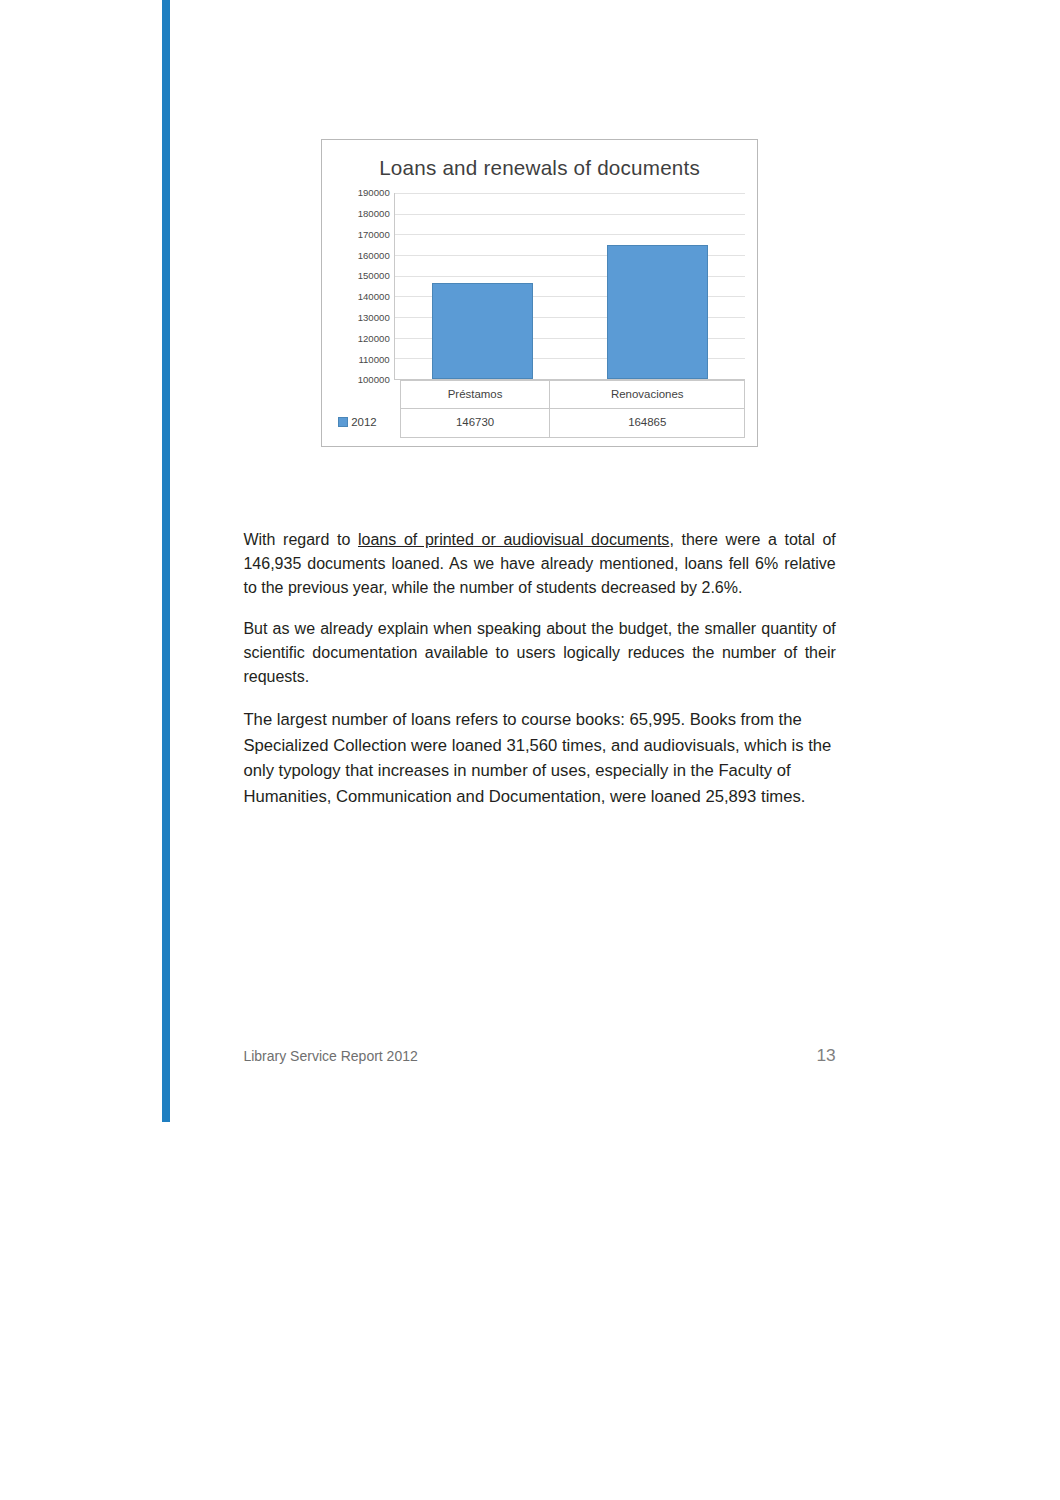Loans and renewals of documents
190000 180000 170000 160000 150000 140000 130000 120000 110000 100000
| | Préstamos | Renovaciones |
| 2012 | 146730 | 164865 |
With regard to loans of printed or audiovisual documents, there were a total of 146,935 documents loaned. As we have already mentioned, loans fell 6% relative to the previous year, while the number of students decreased by 2.6%.
But as we already explain when speaking about the budget, the smaller quantity of scientific documentation available to users logically reduces the number of their requests.
The largest number of loans refers to course books: 65,995. Books from the Specialized Collection were loaned 31,560 times, and audiovisuals, which is the only typology that increases in number of uses, especially in the Faculty of Humanities, Communication and Documentation, were loaned 25,893 times.
Library Service Report 2012
13